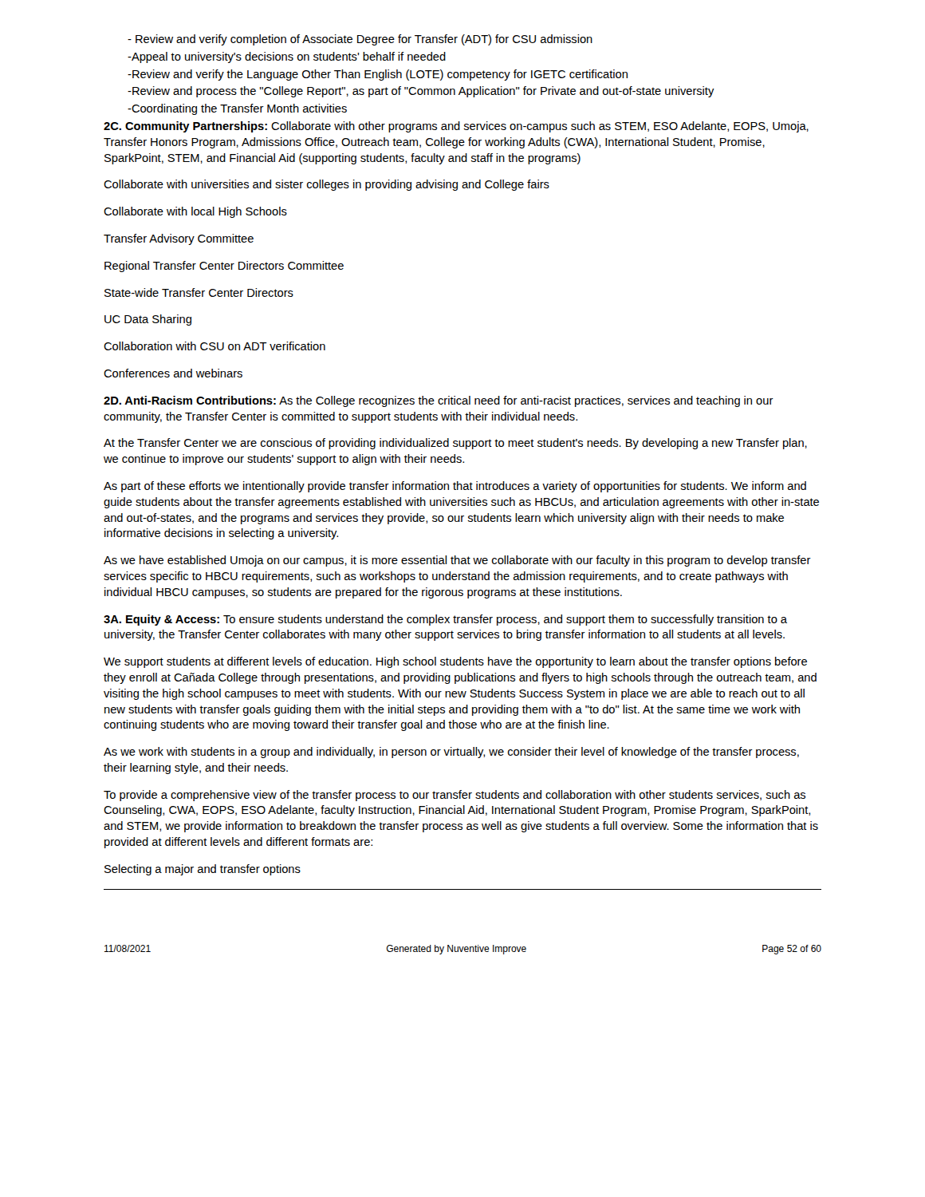- Review and verify completion of Associate Degree for Transfer (ADT) for CSU admission
-Appeal to university's decisions on students' behalf if needed
-Review and verify the Language Other Than English (LOTE) competency for IGETC certification
-Review and process the "College Report", as part of "Common Application" for Private and out-of-state university
-Coordinating the Transfer Month activities
2C. Community Partnerships: Collaborate with other programs and services on-campus such as STEM, ESO Adelante, EOPS, Umoja, Transfer Honors Program, Admissions Office, Outreach team, College for working Adults (CWA), International Student, Promise, SparkPoint, STEM, and Financial Aid (supporting students, faculty and staff in the programs)
Collaborate with universities and sister colleges in providing advising and College fairs
Collaborate with local High Schools
Transfer Advisory Committee
Regional Transfer Center Directors Committee
State-wide Transfer Center Directors
UC Data Sharing
Collaboration with CSU on ADT verification
Conferences and webinars
2D. Anti-Racism Contributions: As the College recognizes the critical need for anti-racist practices, services and teaching in our community, the Transfer Center is committed to support students with their individual needs.
At the Transfer Center we are conscious of providing individualized support to meet student's needs. By developing a new Transfer plan, we continue to improve our students' support to align with their needs.
As part of these efforts we intentionally provide transfer information that introduces a variety of opportunities for students. We inform and guide students about the transfer agreements established with universities such as HBCUs, and articulation agreements with other in-state and out-of-states, and the programs and services they provide, so our students learn which university align with their needs to make informative decisions in selecting a university.
As we have established Umoja on our campus, it is more essential that we collaborate with our faculty in this program to develop transfer services specific to HBCU requirements, such as workshops to understand the admission requirements, and to create pathways with individual HBCU campuses, so students are prepared for the rigorous programs at these institutions.
3A. Equity & Access: To ensure students understand the complex transfer process, and support them to successfully transition to a university, the Transfer Center collaborates with many other support services to bring transfer information to all students at all levels.
We support students at different levels of education. High school students have the opportunity to learn about the transfer options before they enroll at Cañada College through presentations, and providing publications and flyers to high schools through the outreach team, and visiting the high school campuses to meet with students. With our new Students Success System in place we are able to reach out to all new students with transfer goals guiding them with the initial steps and providing them with a "to do" list. At the same time we work with continuing students who are moving toward their transfer goal and those who are at the finish line.
As we work with students in a group and individually, in person or virtually, we consider their level of knowledge of the transfer process, their learning style, and their needs.
To provide a comprehensive view of the transfer process to our transfer students and collaboration with other students services, such as Counseling, CWA, EOPS, ESO Adelante, faculty Instruction, Financial Aid, International Student Program, Promise Program, SparkPoint, and STEM, we provide information to breakdown the transfer process as well as give students a full overview. Some the information that is provided at different levels and different formats are:
Selecting a major and transfer options
11/08/2021 Generated by Nuventive Improve Page 52 of 60